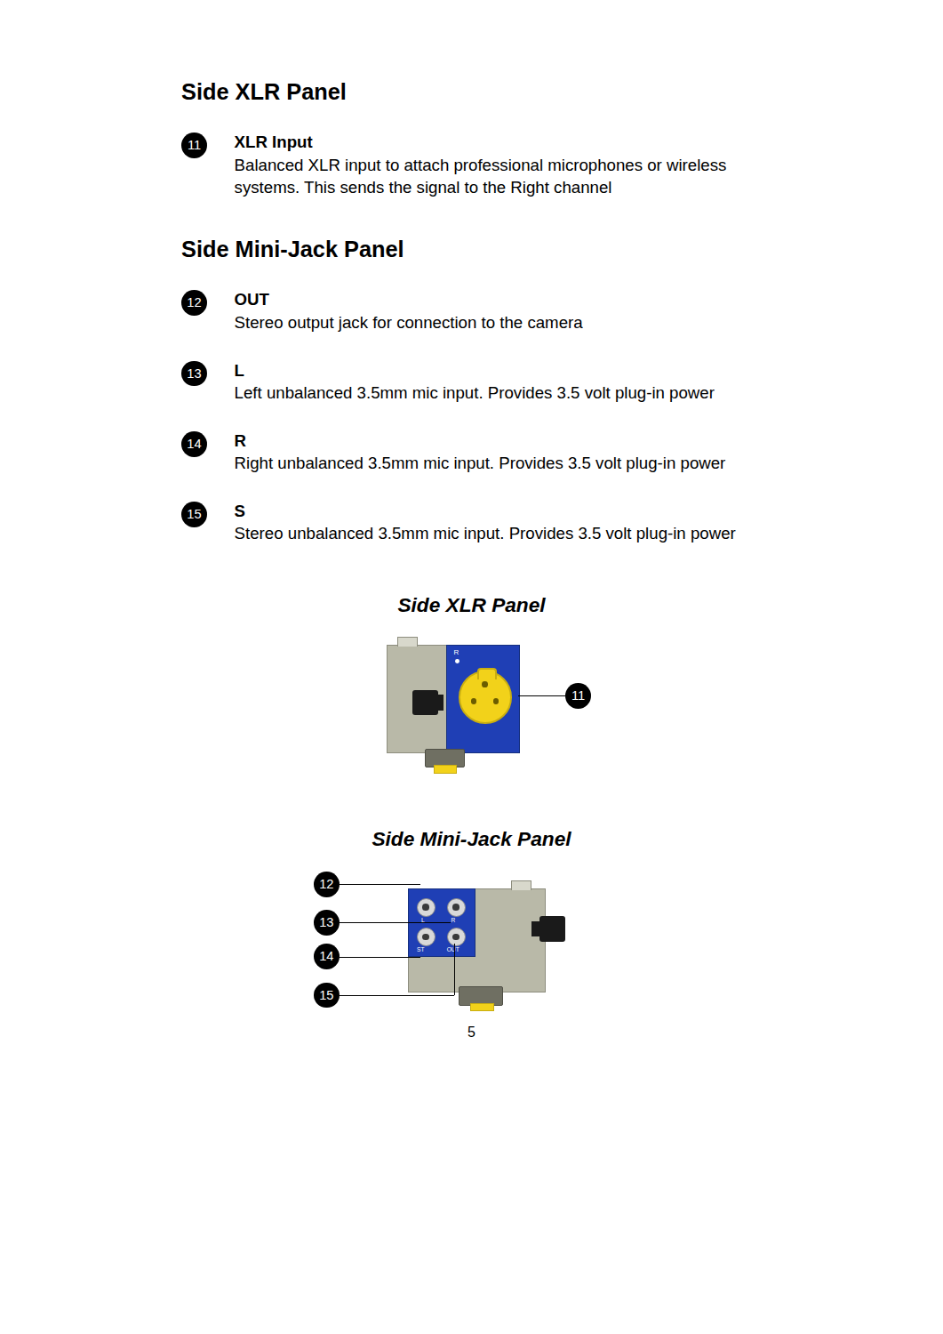Side XLR Panel
11
XLR Input
Balanced XLR input to attach professional microphones or wireless systems. This sends the signal to the Right channel
Side Mini-Jack Panel
12
OUT
Stereo output jack for connection to the camera
13
L
Left unbalanced 3.5mm mic input. Provides 3.5 volt plug-in power
14
R
Right unbalanced 3.5mm mic input. Provides 3.5 volt plug-in power
15
S
Stereo unbalanced 3.5mm mic input. Provides 3.5 volt plug-in power
Side XLR Panel
R
11
Side Mini-Jack Panel
L R ST OUT
12
13
14
15
5